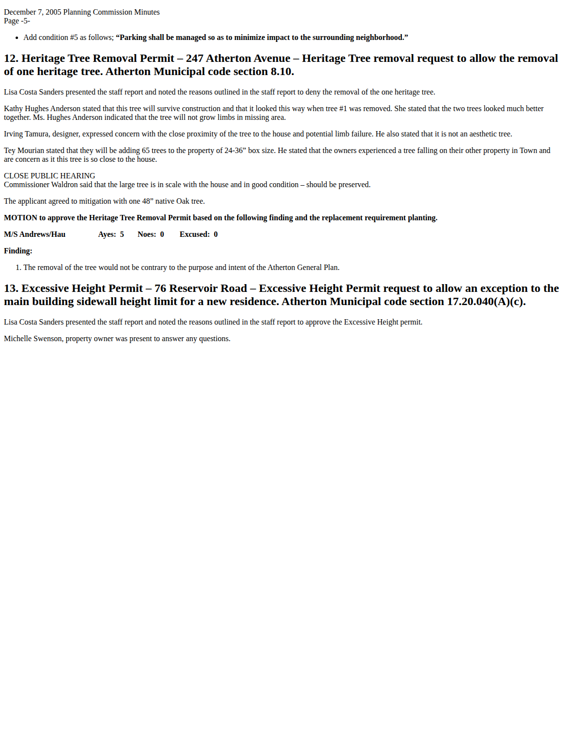December 7, 2005 Planning Commission Minutes
Page -5-
Add condition #5 as follows; “Parking shall be managed so as to minimize impact to the surrounding neighborhood.”
12. Heritage Tree Removal Permit – 247 Atherton Avenue – Heritage Tree removal request to allow the removal of one heritage tree. Atherton Municipal code section 8.10.
Lisa Costa Sanders presented the staff report and noted the reasons outlined in the staff report to deny the removal of the one heritage tree.
Kathy Hughes Anderson stated that this tree will survive construction and that it looked this way when tree #1 was removed. She stated that the two trees looked much better together. Ms. Hughes Anderson indicated that the tree will not grow limbs in missing area.
Irving Tamura, designer, expressed concern with the close proximity of the tree to the house and potential limb failure. He also stated that it is not an aesthetic tree.
Tey Mourian stated that they will be adding 65 trees to the property of 24-36” box size. He stated that the owners experienced a tree falling on their other property in Town and are concern as it this tree is so close to the house.
CLOSE PUBLIC HEARING
Commissioner Waldron said that the large tree is in scale with the house and in good condition – should be preserved.
The applicant agreed to mitigation with one 48” native Oak tree.
MOTION to approve the Heritage Tree Removal Permit based on the following finding and the replacement requirement planting.
M/S Andrews/Hau Ayes: 5 Noes: 0 Excused: 0
Finding:
The removal of the tree would not be contrary to the purpose and intent of the Atherton General Plan.
13. Excessive Height Permit – 76 Reservoir Road – Excessive Height Permit request to allow an exception to the main building sidewall height limit for a new residence. Atherton Municipal code section 17.20.040(A)(c).
Lisa Costa Sanders presented the staff report and noted the reasons outlined in the staff report to approve the Excessive Height permit.
Michelle Swenson, property owner was present to answer any questions.